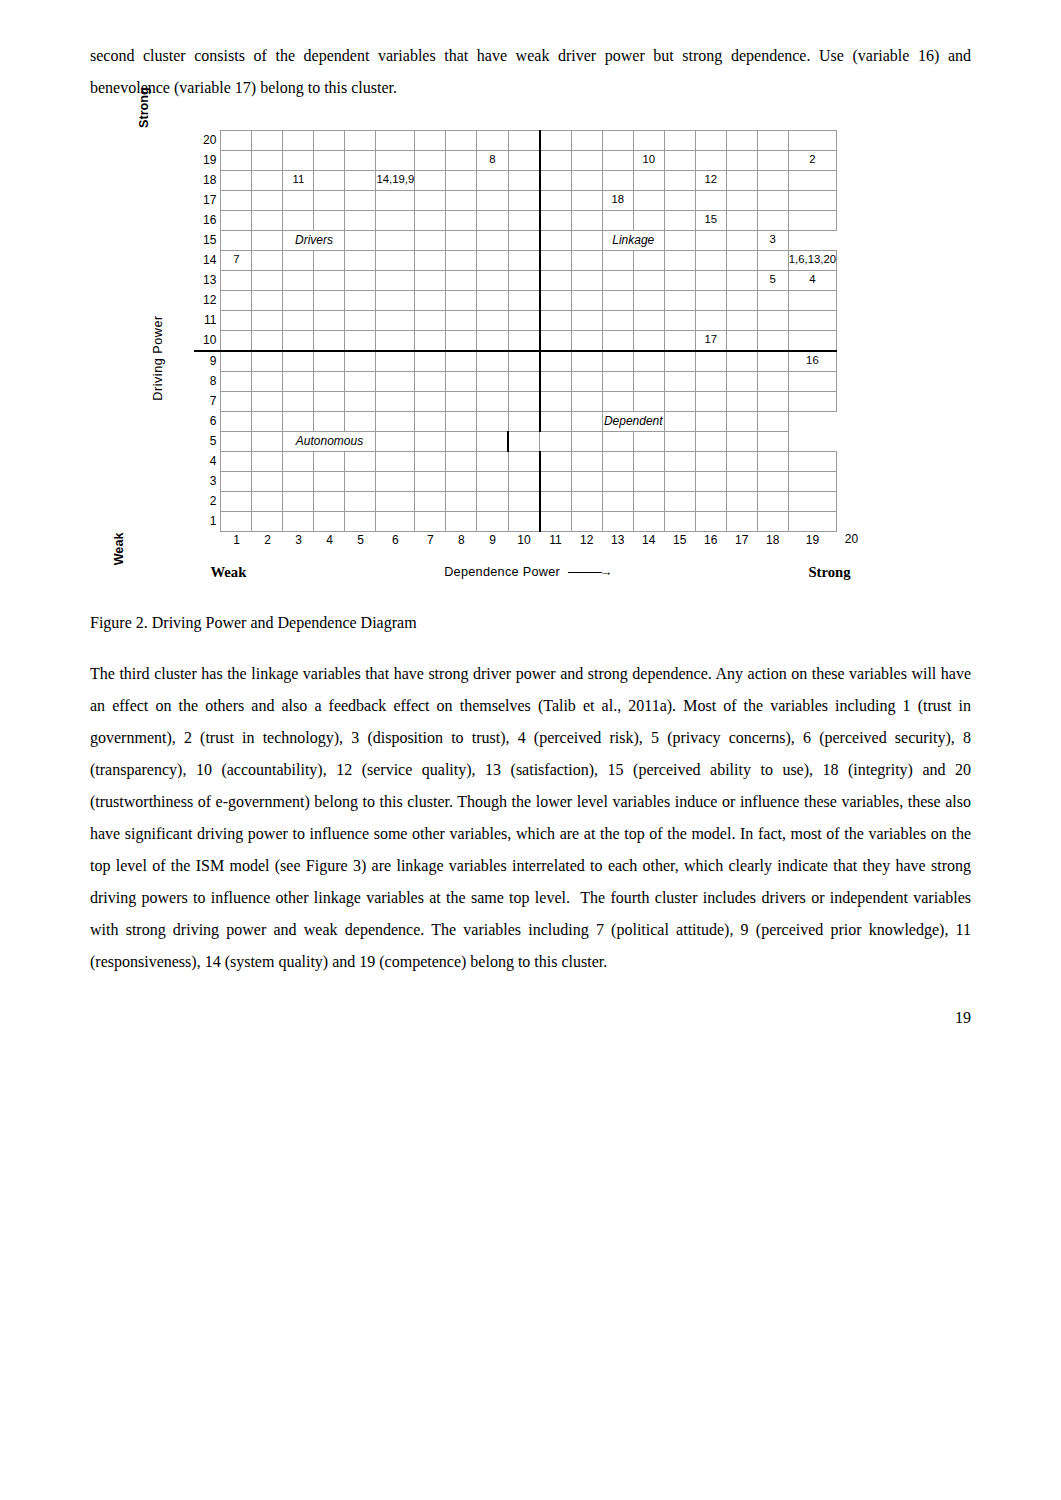second cluster consists of the dependent variables that have weak driver power but strong dependence. Use (variable 16) and benevolence (variable 17) belong to this cluster.
Strong
Weak
Driving Power
| 20 | | | | | | | | | | | | | | | | | | | |
| 19 | | | | | | | | | 8 | | | | | 10 | | | | | 2 |
| 18 | | | 11 | | | 14,19,9 | | | | | | | | | | 12 | | | |
| 17 | | | | | | | | | | | | | 18 | | | | | | |
| 16 | | | | | | | | | | | | | | | | 15 | | | |
| 15 | | | Drivers | | | | | | | | | Linkage | | | | 3 |
| 14 | 7 | | | | | | | | | | | | | | | | | | 1,6,13,20 |
| 13 | | | | | | | | | | | | | | | | | | 5 | 4 |
| 12 | | | | | | | | | | | | | | | | | | | |
| 11 | | | | | | | | | | | | | | | | | | | |
| 10 | | | | | | | | | | | | | | | | 17 | | | |
| 9 | | | | | | | | | | | | | | | | | | | 16 |
| 8 | | | | | | | | | | | | | | | | | | | |
| 7 | | | | | | | | | | | | | | | | | | | |
| 6 | | | | | | | | | | | | | Dependent | | | | |
| 5 | | | Autonomous | | | | | | | | | | | | | |
| 4 | | | | | | | | | | | | | | | | | | | |
| 3 | | | | | | | | | | | | | | | | | | | |
| 2 | | | | | | | | | | | | | | | | | | | |
| 1 | | | | | | | | | | | | | | | | | | | |
| | 1 | 2 | 3 | 4 | 5 | 6 | 7 | 8 | 9 | 10 | 11 | 12 | 13 | 14 | 15 | 16 | 17 | 18 | 19 | 20 |
Weak Dependence Power ———→ Strong
Figure 2. Driving Power and Dependence Diagram
The third cluster has the linkage variables that have strong driver power and strong dependence. Any action on these variables will have an effect on the others and also a feedback effect on themselves (Talib et al., 2011a). Most of the variables including 1 (trust in government), 2 (trust in technology), 3 (disposition to trust), 4 (perceived risk), 5 (privacy concerns), 6 (perceived security), 8 (transparency), 10 (accountability), 12 (service quality), 13 (satisfaction), 15 (perceived ability to use), 18 (integrity) and 20 (trustworthiness of e-government) belong to this cluster. Though the lower level variables induce or influence these variables, these also have significant driving power to influence some other variables, which are at the top of the model. In fact, most of the variables on the top level of the ISM model (see Figure 3) are linkage variables interrelated to each other, which clearly indicate that they have strong driving powers to influence other linkage variables at the same top level. The fourth cluster includes drivers or independent variables with strong driving power and weak dependence. The variables including 7 (political attitude), 9 (perceived prior knowledge), 11 (responsiveness), 14 (system quality) and 19 (competence) belong to this cluster.
19